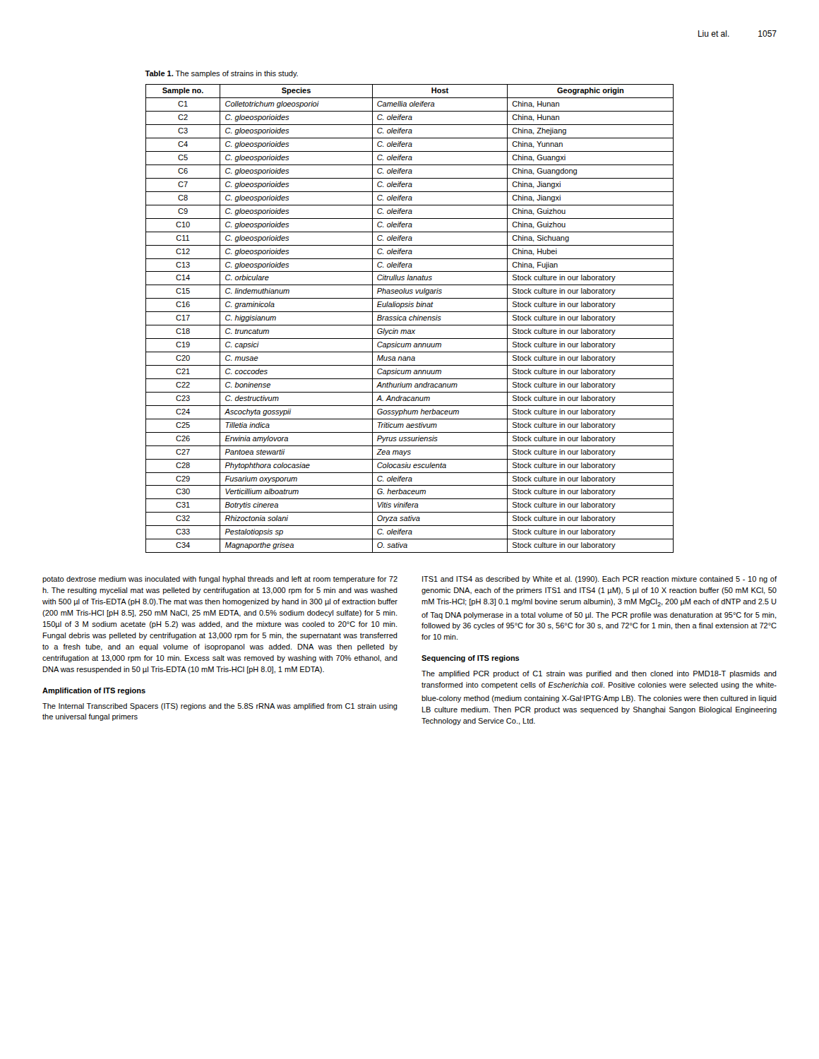Liu et al. 1057
Table 1. The samples of strains in this study.
| Sample no. | Species | Host | Geographic origin |
| --- | --- | --- | --- |
| C1 | Colletotrichum gloeosporioi | Camellia oleifera | China, Hunan |
| C2 | C. gloeosporioides | C. oleifera | China, Hunan |
| C3 | C. gloeosporioides | C. oleifera | China, Zhejiang |
| C4 | C. gloeosporioides | C. oleifera | China, Yunnan |
| C5 | C. gloeosporioides | C. oleifera | China, Guangxi |
| C6 | C. gloeosporioides | C. oleifera | China, Guangdong |
| C7 | C. gloeosporioides | C. oleifera | China, Jiangxi |
| C8 | C. gloeosporioides | C. oleifera | China, Jiangxi |
| C9 | C. gloeosporioides | C. oleifera | China, Guizhou |
| C10 | C. gloeosporioides | C. oleifera | China, Guizhou |
| C11 | C. gloeosporioides | C. oleifera | China, Sichuang |
| C12 | C. gloeosporioides | C. oleifera | China, Hubei |
| C13 | C. gloeosporioides | C. oleifera | China, Fujian |
| C14 | C. orbiculare | Citrullus lanatus | Stock culture in our laboratory |
| C15 | C. lindemuthianum | Phaseolus vulgaris | Stock culture in our laboratory |
| C16 | C. graminicola | Eulaliopsis binat | Stock culture in our laboratory |
| C17 | C. higgisianum | Brassica chinensis | Stock culture in our laboratory |
| C18 | C. truncatum | Glycin max | Stock culture in our laboratory |
| C19 | C. capsici | Capsicum annuum | Stock culture in our laboratory |
| C20 | C. musae | Musa nana | Stock culture in our laboratory |
| C21 | C. coccodes | Capsicum annuum | Stock culture in our laboratory |
| C22 | C. boninense | Anthurium andracanum | Stock culture in our laboratory |
| C23 | C. destructivum | A. Andracanum | Stock culture in our laboratory |
| C24 | Ascochyta gossypii | Gossyphum herbaceum | Stock culture in our laboratory |
| C25 | Tilletia indica | Triticum aestivum | Stock culture in our laboratory |
| C26 | Erwinia amylovora | Pyrus ussuriensis | Stock culture in our laboratory |
| C27 | Pantoea stewartii | Zea mays | Stock culture in our laboratory |
| C28 | Phytophthora colocasiae | Colocasiu esculenta | Stock culture in our laboratory |
| C29 | Fusarium oxysporum | C. oleifera | Stock culture in our laboratory |
| C30 | Verticillium alboatrum | G. herbaceum | Stock culture in our laboratory |
| C31 | Botrytis cinerea | Vitis vinifera | Stock culture in our laboratory |
| C32 | Rhizoctonia solani | Oryza sativa | Stock culture in our laboratory |
| C33 | Pestalotiopsis sp | C. oleifera | Stock culture in our laboratory |
| C34 | Magnaporthe grisea | O. sativa | Stock culture in our laboratory |
potato dextrose medium was inoculated with fungal hyphal threads and left at room temperature for 72 h. The resulting mycelial mat was pelleted by centrifugation at 13,000 rpm for 5 min and was washed with 500 µl of Tris-EDTA (pH 8.0).The mat was then homogenized by hand in 300 µl of extraction buffer (200 mM Tris-HCl [pH 8.5], 250 mM NaCl, 25 mM EDTA, and 0.5% sodium dodecyl sulfate) for 5 min. 150µl of 3 M sodium acetate (pH 5.2) was added, and the mixture was cooled to 20°C for 10 min. Fungal debris was pelleted by centrifugation at 13,000 rpm for 5 min, the supernatant was transferred to a fresh tube, and an equal volume of isopropanol was added. DNA was then pelleted by centrifugation at 13,000 rpm for 10 min. Excess salt was removed by washing with 70% ethanol, and DNA was resuspended in 50 µl Tris-EDTA (10 mM Tris-HCl [pH 8.0], 1 mM EDTA).
Amplification of ITS regions
The Internal Transcribed Spacers (ITS) regions and the 5.8S rRNA was amplified from C1 strain using the universal fungal primers
ITS1 and ITS4 as described by White et al. (1990). Each PCR reaction mixture contained 5 - 10 ng of genomic DNA, each of the primers ITS1 and ITS4 (1 µM), 5 µl of 10 X reaction buffer (50 mM KCl, 50 mM Tris-HCl; [pH 8.3] 0.1 mg/ml bovine serum albumin), 3 mM MgCl2, 200 µM each of dNTP and 2.5 U of Taq DNA polymerase in a total volume of 50 µl. The PCR profile was denaturation at 95°C for 5 min, followed by 36 cycles of 95°C for 30 s, 56°C for 30 s, and 72°C for 1 min, then a final extension at 72°C for 10 min.
Sequencing of ITS regions
The amplified PCR product of C1 strain was purified and then cloned into PMD18-T plasmids and transformed into competent cells of Escherichia coli. Positive colonies were selected using the white-blue-colony method (medium containing X-Gal,IPTG,Amp LB). The colonies were then cultured in liquid LB culture medium. Then PCR product was sequenced by Shanghai Sangon Biological Engineering Technology and Service Co., Ltd.